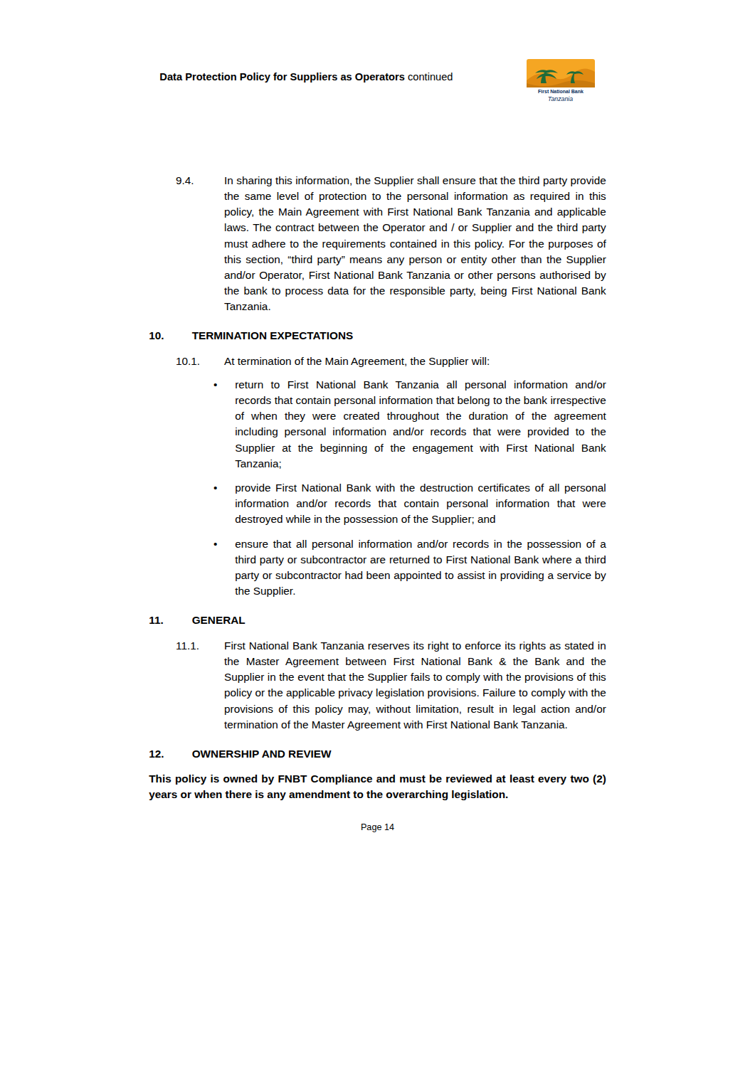Data Protection Policy for Suppliers as Operators continued
First National Bank
Tanzania
9.4.
In sharing this information, the Supplier shall ensure that the third party provide the same level of protection to the personal information as required in this policy, the Main Agreement with First National Bank Tanzania and applicable laws. The contract between the Operator and / or Supplier and the third party must adhere to the requirements contained in this policy. For the purposes of this section, “third party” means any person or entity other than the Supplier and/or Operator, First National Bank Tanzania or other persons authorised by the bank to process data for the responsible party, being First National Bank Tanzania.
10. TERMINATION EXPECTATIONS
10.1.
At termination of the Main Agreement, the Supplier will:
return to First National Bank Tanzania all personal information and/or records that contain personal information that belong to the bank irrespective of when they were created throughout the duration of the agreement including personal information and/or records that were provided to the Supplier at the beginning of the engagement with First National Bank Tanzania;
provide First National Bank with the destruction certificates of all personal information and/or records that contain personal information that were destroyed while in the possession of the Supplier; and
ensure that all personal information and/or records in the possession of a third party or subcontractor are returned to First National Bank where a third party or subcontractor had been appointed to assist in providing a service by the Supplier.
11. GENERAL
11.1.
First National Bank Tanzania reserves its right to enforce its rights as stated in the Master Agreement between First National Bank & the Bank and the Supplier in the event that the Supplier fails to comply with the provisions of this policy or the applicable privacy legislation provisions. Failure to comply with the provisions of this policy may, without limitation, result in legal action and/or termination of the Master Agreement with First National Bank Tanzania.
12. OWNERSHIP AND REVIEW
This policy is owned by FNBT Compliance and must be reviewed at least every two (2) years or when there is any amendment to the overarching legislation.
Page 14